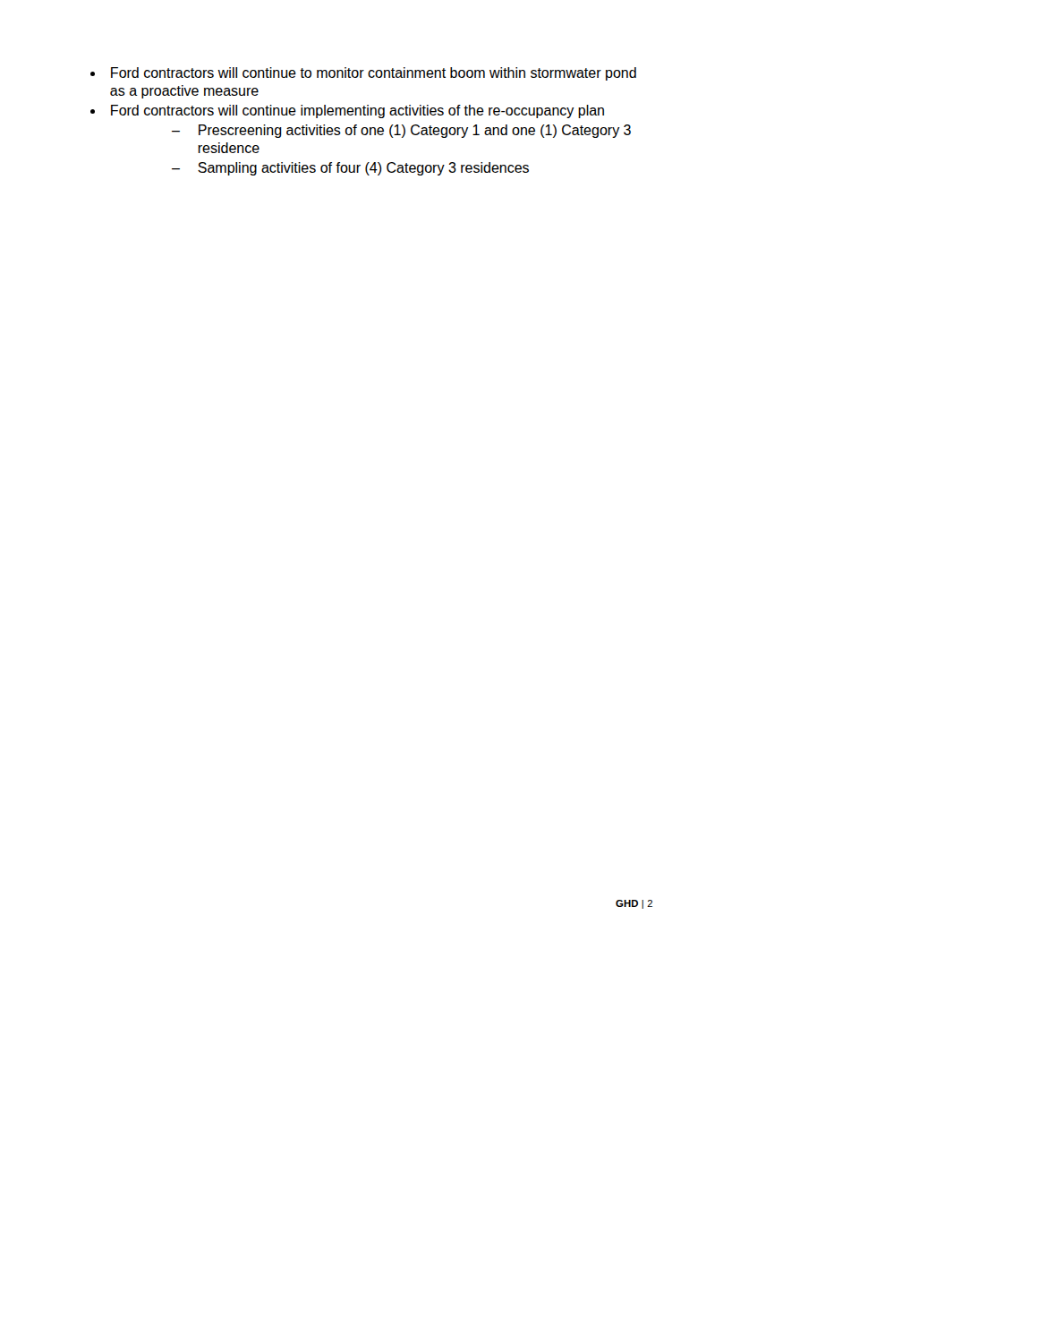Ford contractors will continue to monitor containment boom within stormwater pond as a proactive measure
Ford contractors will continue implementing activities of the re-occupancy plan
Prescreening activities of one (1) Category 1 and one (1) Category 3 residence
Sampling activities of four (4) Category 3 residences
GHD | 2